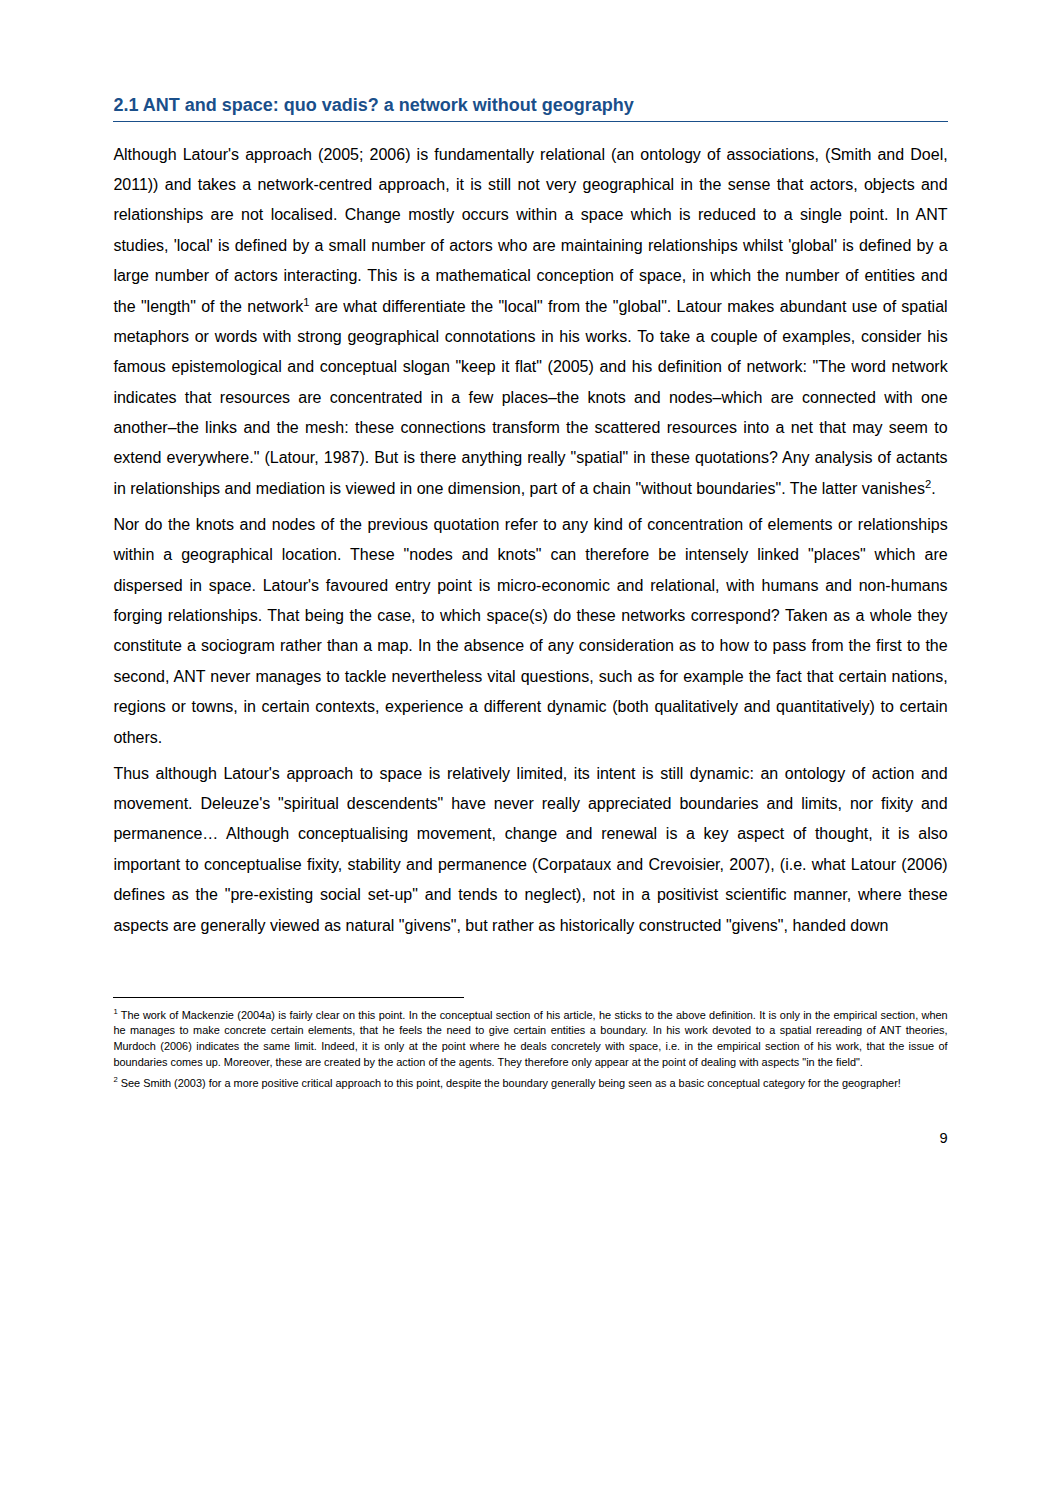2.1 ANT and space: quo vadis? a network without geography
Although Latour's approach (2005; 2006) is fundamentally relational (an ontology of associations, (Smith and Doel, 2011)) and takes a network-centred approach, it is still not very geographical in the sense that actors, objects and relationships are not localised. Change mostly occurs within a space which is reduced to a single point. In ANT studies, 'local' is defined by a small number of actors who are maintaining relationships whilst 'global' is defined by a large number of actors interacting. This is a mathematical conception of space, in which the number of entities and the "length" of the network1 are what differentiate the "local" from the "global". Latour makes abundant use of spatial metaphors or words with strong geographical connotations in his works. To take a couple of examples, consider his famous epistemological and conceptual slogan "keep it flat" (2005) and his definition of network: "The word network indicates that resources are concentrated in a few places–the knots and nodes–which are connected with one another–the links and the mesh: these connections transform the scattered resources into a net that may seem to extend everywhere." (Latour, 1987). But is there anything really "spatial" in these quotations? Any analysis of actants in relationships and mediation is viewed in one dimension, part of a chain "without boundaries". The latter vanishes2.
Nor do the knots and nodes of the previous quotation refer to any kind of concentration of elements or relationships within a geographical location. These "nodes and knots" can therefore be intensely linked "places" which are dispersed in space. Latour's favoured entry point is micro-economic and relational, with humans and non-humans forging relationships. That being the case, to which space(s) do these networks correspond? Taken as a whole they constitute a sociogram rather than a map. In the absence of any consideration as to how to pass from the first to the second, ANT never manages to tackle nevertheless vital questions, such as for example the fact that certain nations, regions or towns, in certain contexts, experience a different dynamic (both qualitatively and quantitatively) to certain others.
Thus although Latour's approach to space is relatively limited, its intent is still dynamic: an ontology of action and movement. Deleuze's "spiritual descendents" have never really appreciated boundaries and limits, nor fixity and permanence… Although conceptualising movement, change and renewal is a key aspect of thought, it is also important to conceptualise fixity, stability and permanence (Corpataux and Crevoisier, 2007), (i.e. what Latour (2006) defines as the "pre-existing social set-up" and tends to neglect), not in a positivist scientific manner, where these aspects are generally viewed as natural "givens", but rather as historically constructed "givens", handed down
1 The work of Mackenzie (2004a) is fairly clear on this point. In the conceptual section of his article, he sticks to the above definition. It is only in the empirical section, when he manages to make concrete certain elements, that he feels the need to give certain entities a boundary. In his work devoted to a spatial rereading of ANT theories, Murdoch (2006) indicates the same limit. Indeed, it is only at the point where he deals concretely with space, i.e. in the empirical section of his work, that the issue of boundaries comes up. Moreover, these are created by the action of the agents. They therefore only appear at the point of dealing with aspects "in the field".
2 See Smith (2003) for a more positive critical approach to this point, despite the boundary generally being seen as a basic conceptual category for the geographer!
9